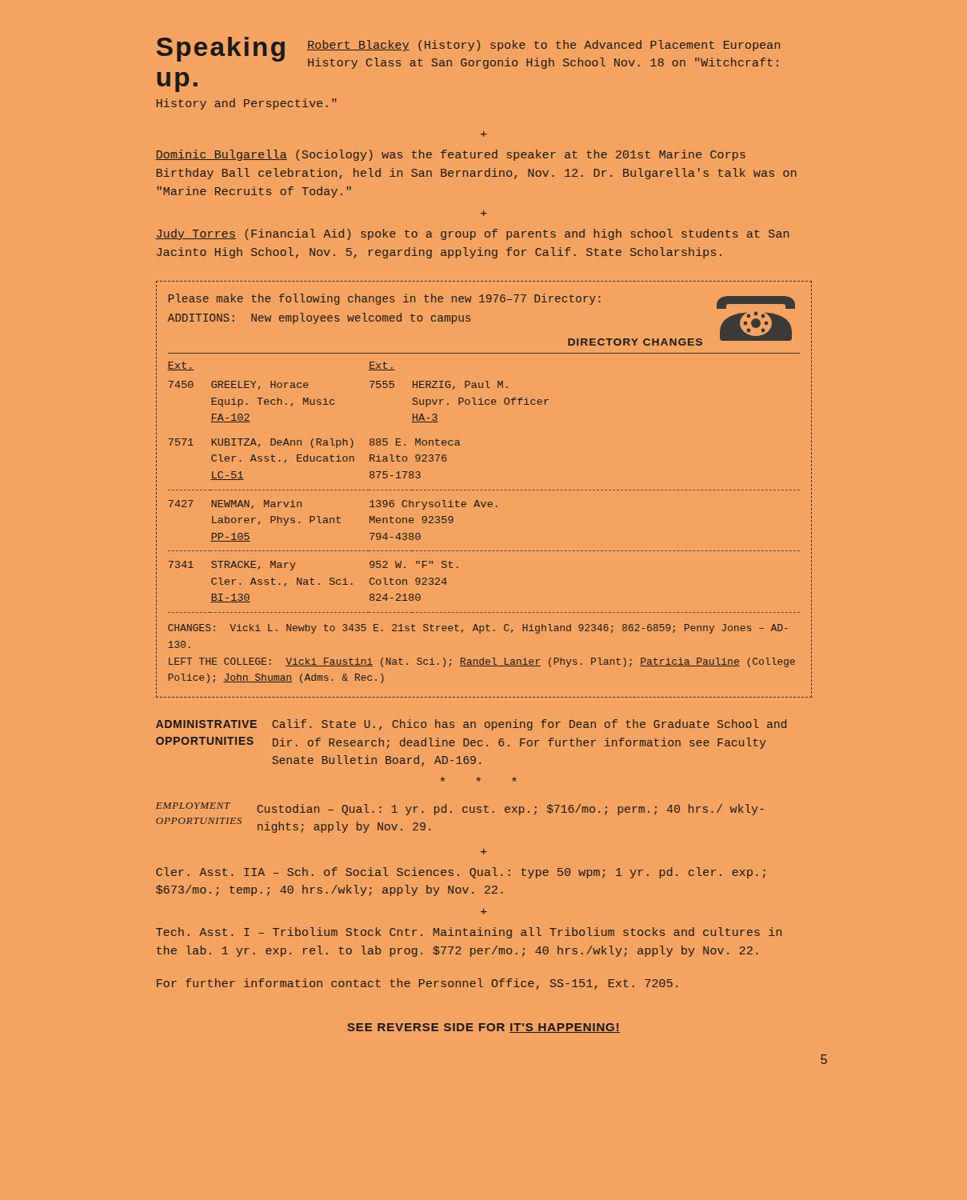Speaking up.
Robert Blackey (History) spoke to the Advanced Placement European History Class at San Gorgonio High School Nov. 18 on "Witchcraft:
History and Perspective."
+
Dominic Bulgarella (Sociology) was the featured speaker at the 201st Marine Corps Birthday Ball celebration, held in San Bernardino, Nov. 12. Dr. Bulgarella's talk was on "Marine Recruits of Today."
+
Judy Torres (Financial Aid) spoke to a group of parents and high school students at San Jacinto High School, Nov. 5, regarding applying for Calif. State Scholarships.
Please make the following changes in the new 1976–77 Directory:
ADDITIONS: New employees welcomed to campus
DIRECTORY CHANGES
| Ext. | | Ext. | |
| 7450 | GREELEY, Horace Equip. Tech., Music FA-102 | 7555 | HERZIG, Paul M. Supvr. Police Officer HA-3 |
| 7571 | KUBITZA, DeAnn (Ralph) Cler. Asst., Education LC-51 | 885 E. Monteca Rialto 92376 875-1783 |
| 7427 | NEWMAN, Marvin Laborer, Phys. Plant PP-105 | 1396 Chrysolite Ave. Mentone 92359 794-4380 |
| 7341 | STRACKE, Mary Cler. Asst., Nat. Sci. BI-130 | 952 W. "F" St. Colton 92324 824-2180 |
CHANGES: Vicki L. Newby to 3435 E. 21st Street, Apt. C, Highland 92346; 862-6859; Penny Jones – AD-130.
LEFT THE COLLEGE: Vicki Faustini (Nat. Sci.); Randel Lanier (Phys. Plant); Patricia Pauline (College Police); John Shuman (Adms. & Rec.)
ADMINISTRATIVE
OPPORTUNITIES
Calif. State U., Chico has an opening for Dean of the Graduate School and Dir. of Research; deadline Dec. 6. For further information see Faculty Senate Bulletin Board, AD-169.
* * *
EMPLOYMENT
OPPORTUNITIES
Custodian – Qual.: 1 yr. pd. cust. exp.; $716/mo.; perm.; 40 hrs./ wkly-nights; apply by Nov. 29.
+
Cler. Asst. IIA – Sch. of Social Sciences. Qual.: type 50 wpm; 1 yr. pd. cler. exp.; $673/mo.; temp.; 40 hrs./wkly; apply by Nov. 22.
+
Tech. Asst. I – Tribolium Stock Cntr. Maintaining all Tribolium stocks and cultures in the lab. 1 yr. exp. rel. to lab prog. $772 per/mo.; 40 hrs./wkly; apply by Nov. 22.
For further information contact the Personnel Office, SS-151, Ext. 7205.
SEE REVERSE SIDE FOR IT'S HAPPENING!
5